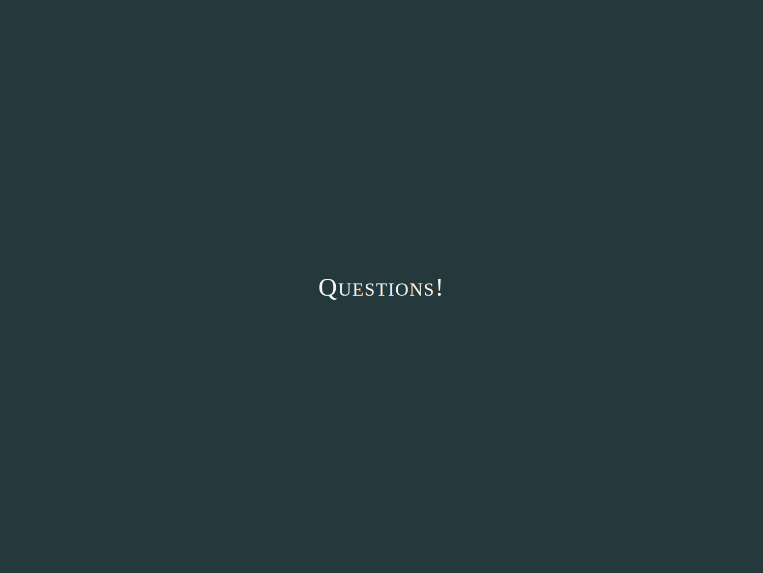Questions!